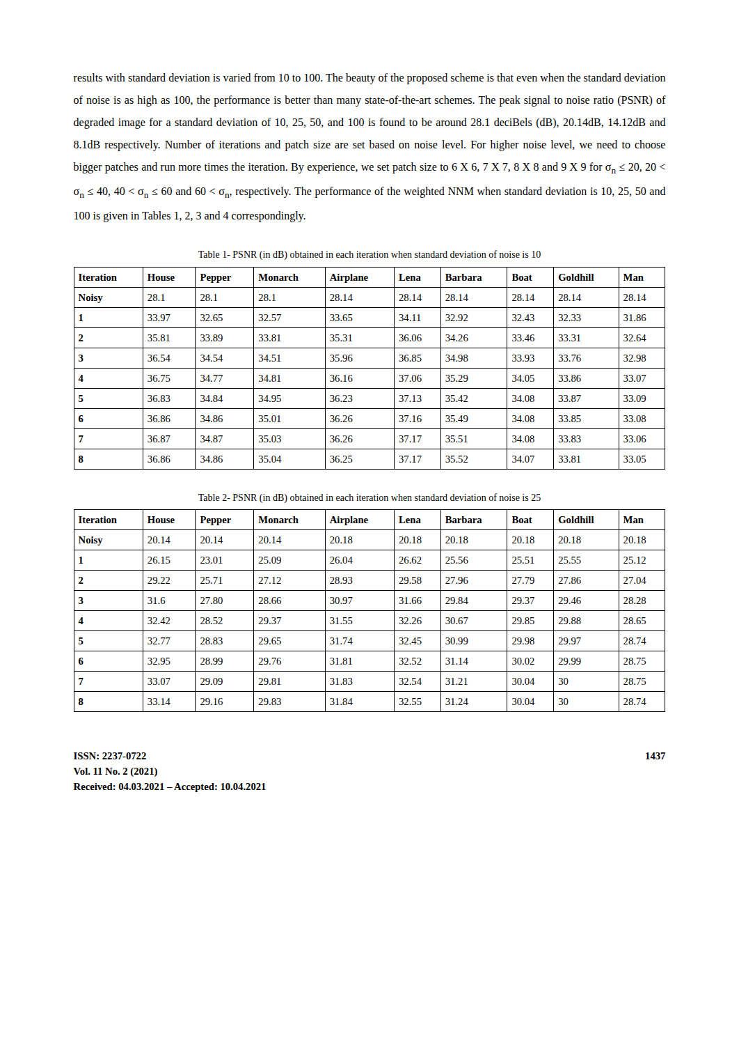results with standard deviation is varied from 10 to 100. The beauty of the proposed scheme is that even when the standard deviation of noise is as high as 100, the performance is better than many state-of-the-art schemes. The peak signal to noise ratio (PSNR) of degraded image for a standard deviation of 10, 25, 50, and 100 is found to be around 28.1 deciBels (dB), 20.14dB, 14.12dB and 8.1dB respectively. Number of iterations and patch size are set based on noise level. For higher noise level, we need to choose bigger patches and run more times the iteration. By experience, we set patch size to 6 X 6, 7 X 7, 8 X 8 and 9 X 9 for σn ≤ 20, 20 < σn ≤ 40, 40 < σn ≤ 60 and 60 < σn, respectively. The performance of the weighted NNM when standard deviation is 10, 25, 50 and 100 is given in Tables 1, 2, 3 and 4 correspondingly.
Table 1- PSNR (in dB) obtained in each iteration when standard deviation of noise is 10
| Iteration | House | Pepper | Monarch | Airplane | Lena | Barbara | Boat | Goldhill | Man |
| --- | --- | --- | --- | --- | --- | --- | --- | --- | --- |
| Noisy | 28.1 | 28.1 | 28.1 | 28.14 | 28.14 | 28.14 | 28.14 | 28.14 | 28.14 |
| 1 | 33.97 | 32.65 | 32.57 | 33.65 | 34.11 | 32.92 | 32.43 | 32.33 | 31.86 |
| 2 | 35.81 | 33.89 | 33.81 | 35.31 | 36.06 | 34.26 | 33.46 | 33.31 | 32.64 |
| 3 | 36.54 | 34.54 | 34.51 | 35.96 | 36.85 | 34.98 | 33.93 | 33.76 | 32.98 |
| 4 | 36.75 | 34.77 | 34.81 | 36.16 | 37.06 | 35.29 | 34.05 | 33.86 | 33.07 |
| 5 | 36.83 | 34.84 | 34.95 | 36.23 | 37.13 | 35.42 | 34.08 | 33.87 | 33.09 |
| 6 | 36.86 | 34.86 | 35.01 | 36.26 | 37.16 | 35.49 | 34.08 | 33.85 | 33.08 |
| 7 | 36.87 | 34.87 | 35.03 | 36.26 | 37.17 | 35.51 | 34.08 | 33.83 | 33.06 |
| 8 | 36.86 | 34.86 | 35.04 | 36.25 | 37.17 | 35.52 | 34.07 | 33.81 | 33.05 |
Table 2- PSNR (in dB) obtained in each iteration when standard deviation of noise is 25
| Iteration | House | Pepper | Monarch | Airplane | Lena | Barbara | Boat | Goldhill | Man |
| --- | --- | --- | --- | --- | --- | --- | --- | --- | --- |
| Noisy | 20.14 | 20.14 | 20.14 | 20.18 | 20.18 | 20.18 | 20.18 | 20.18 | 20.18 |
| 1 | 26.15 | 23.01 | 25.09 | 26.04 | 26.62 | 25.56 | 25.51 | 25.55 | 25.12 |
| 2 | 29.22 | 25.71 | 27.12 | 28.93 | 29.58 | 27.96 | 27.79 | 27.86 | 27.04 |
| 3 | 31.6 | 27.80 | 28.66 | 30.97 | 31.66 | 29.84 | 29.37 | 29.46 | 28.28 |
| 4 | 32.42 | 28.52 | 29.37 | 31.55 | 32.26 | 30.67 | 29.85 | 29.88 | 28.65 |
| 5 | 32.77 | 28.83 | 29.65 | 31.74 | 32.45 | 30.99 | 29.98 | 29.97 | 28.74 |
| 6 | 32.95 | 28.99 | 29.76 | 31.81 | 32.52 | 31.14 | 30.02 | 29.99 | 28.75 |
| 7 | 33.07 | 29.09 | 29.81 | 31.83 | 32.54 | 31.21 | 30.04 | 30 | 28.75 |
| 8 | 33.14 | 29.16 | 29.83 | 31.84 | 32.55 | 31.24 | 30.04 | 30 | 28.74 |
ISSN: 2237-0722
Vol. 11 No. 2 (2021)
Received: 04.03.2021 – Accepted: 10.04.2021
1437